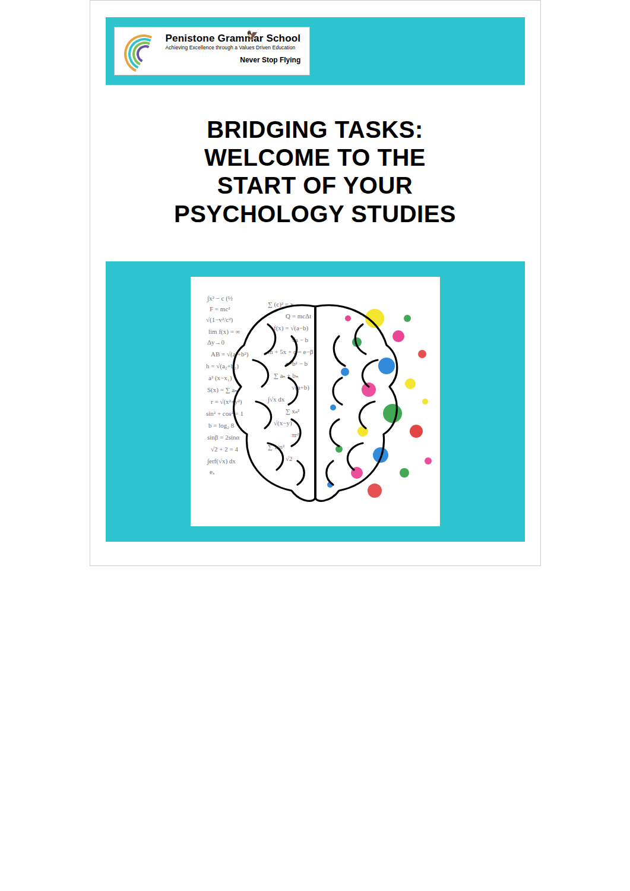🦅
Penistone Grammar School
Achieving Excellence through a Values Driven Education
Never Stop Flying
BRIDGING TASKS:
WELCOME TO THE
START OF YOUR
PSYCHOLOGY STUDIES
∫x² − c (½ F = mc² √(1−v²/c²) lim f(x) = ∞ Δy→0 AB = √(a²+b²) h = √(a₂+b₂) a² (x−x₁) S(x) = ∑ aₙ r = √(x²+y²) sin² + cos² = 1 b = log₂ 8 sinβ = 2sinα √2 + 2 = 4 ∫erf(√x) dx eₓ ∑ (c)² = x Q = mcΔt f(x) = √(a−b) √a − b m + 5x + c = e−β e−b² − b ∑ aₙ + bₙ √(a+b) ∫√x dx ∑ xₙ² √(x−y) πr² ∑ 1/n² √2